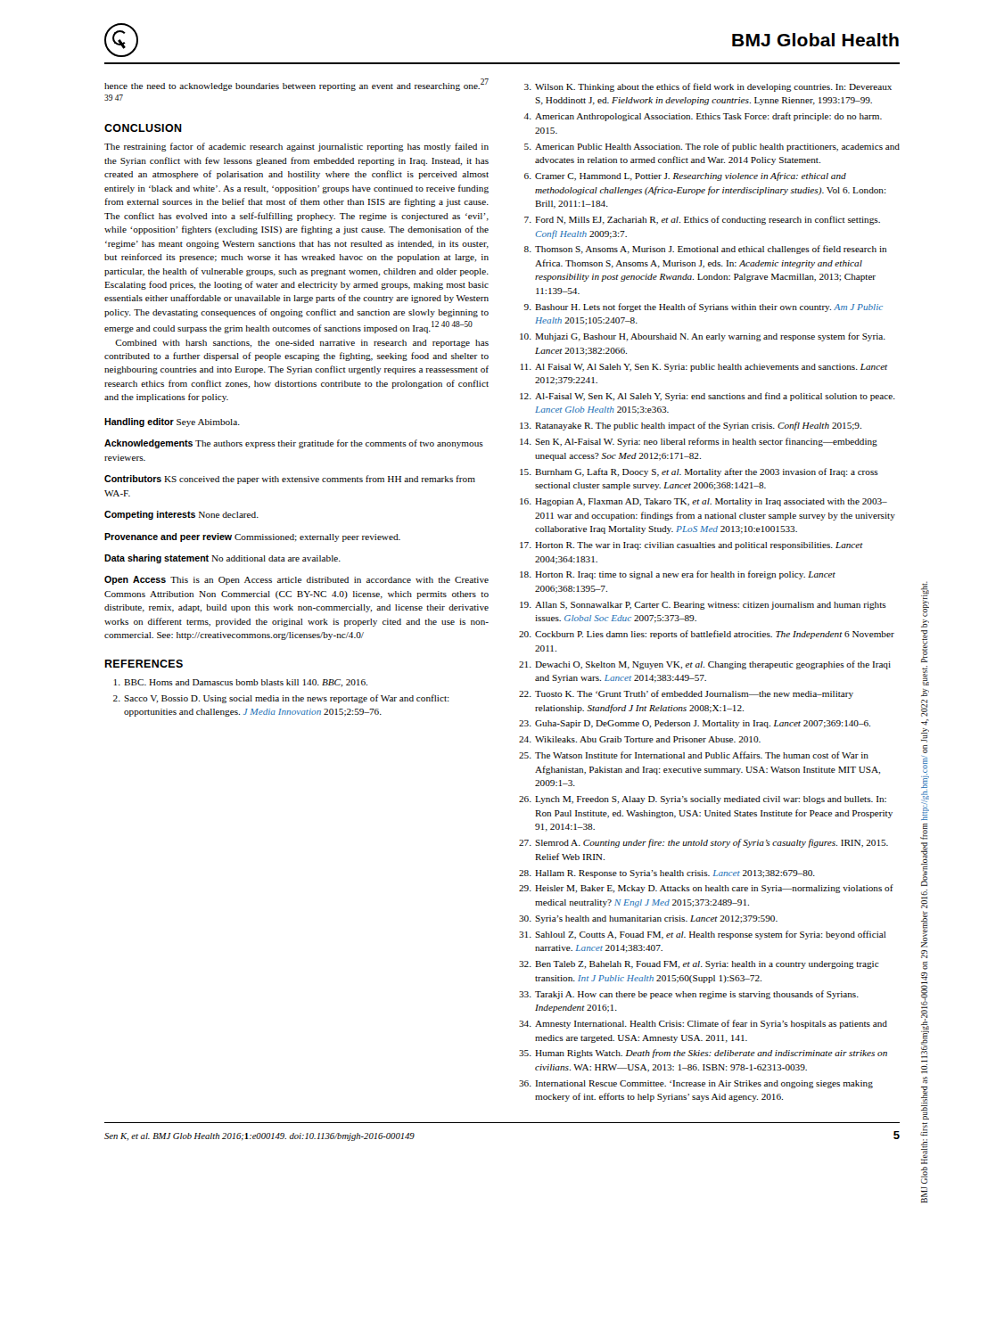BMJ Glob Health: first published as 10.1136/bmjgh-2016-000149 on 29 November 2016. Downloaded from http://gh.bmj.com/ on July 4, 2022 by guest. Protected by copyright.
BMJ Global Health
hence the need to acknowledge boundaries between reporting an event and researching one.27 39 47
Conclusion
The restraining factor of academic research against journalistic reporting has mostly failed in the Syrian conflict with few lessons gleaned from embedded reporting in Iraq. Instead, it has created an atmosphere of polarisation and hostility where the conflict is perceived almost entirely in ‘black and white’. As a result, ‘opposition’ groups have continued to receive funding from external sources in the belief that most of them other than ISIS are fighting a just cause. The conflict has evolved into a self-fulfilling prophecy. The regime is conjectured as ‘evil’, while ‘opposition’ fighters (excluding ISIS) are fighting a just cause. The demonisation of the ‘regime’ has meant ongoing Western sanctions that has not resulted as intended, in its ouster, but reinforced its presence; much worse it has wreaked havoc on the population at large, in particular, the health of vulnerable groups, such as pregnant women, children and older people. Escalating food prices, the looting of water and electricity by armed groups, making most basic essentials either unaffordable or unavailable in large parts of the country are ignored by Western policy. The devastating consequences of ongoing conflict and sanction are slowly beginning to emerge and could surpass the grim health outcomes of sanctions imposed on Iraq.12 40 48–50
Combined with harsh sanctions, the one-sided narrative in research and reportage has contributed to a further dispersal of people escaping the fighting, seeking food and shelter to neighbouring countries and into Europe. The Syrian conflict urgently requires a reassessment of research ethics from conflict zones, how distortions contribute to the prolongation of conflict and the implications for policy.
Handling editor Seye Abimbola.
Acknowledgements The authors express their gratitude for the comments of two anonymous reviewers.
Contributors KS conceived the paper with extensive comments from HH and remarks from WA-F.
Competing interests None declared.
Provenance and peer review Commissioned; externally peer reviewed.
Data sharing statement No additional data are available.
Open Access This is an Open Access article distributed in accordance with the Creative Commons Attribution Non Commercial (CC BY-NC 4.0) license, which permits others to distribute, remix, adapt, build upon this work non-commercially, and license their derivative works on different terms, provided the original work is properly cited and the use is non-commercial. See: http://creativecommons.org/licenses/by-nc/4.0/
References
BBC. Homs and Damascus bomb blasts kill 140. BBC, 2016.
Sacco V, Bossio D. Using social media in the news reportage of War and conflict: opportunities and challenges. J Media Innovation 2015;2:59–76.
Wilson K. Thinking about the ethics of field work in developing countries. In: Devereaux S, Hoddinott J, ed. Fieldwork in developing countries. Lynne Rienner, 1993:179–99.
American Anthropological Association. Ethics Task Force: draft principle: do no harm. 2015.
American Public Health Association. The role of public health practitioners, academics and advocates in relation to armed conflict and War. 2014 Policy Statement.
Cramer C, Hammond L, Pottier J. Researching violence in Africa: ethical and methodological challenges (Africa-Europe for interdisciplinary studies). Vol 6. London: Brill, 2011:1–184.
Ford N, Mills EJ, Zachariah R, et al. Ethics of conducting research in conflict settings. Confl Health 2009;3:7.
Thomson S, Ansoms A, Murison J. Emotional and ethical challenges of field research in Africa. Thomson S, Ansoms A, Murison J, eds. In: Academic integrity and ethical responsibility in post genocide Rwanda. London: Palgrave Macmillan, 2013; Chapter 11:139–54.
Bashour H. Lets not forget the Health of Syrians within their own country. Am J Public Health 2015;105:2407–8.
Muhjazi G, Bashour H, Abourshaid N. An early warning and response system for Syria. Lancet 2013;382:2066.
Al Faisal W, Al Saleh Y, Sen K. Syria: public health achievements and sanctions. Lancet 2012;379:2241.
Al-Faisal W, Sen K, Al Saleh Y, Syria: end sanctions and find a political solution to peace. Lancet Glob Health 2015;3:e363.
Ratanayake R. The public health impact of the Syrian crisis. Confl Health 2015;9.
Sen K, Al-Faisal W. Syria: neo liberal reforms in health sector financing—embedding unequal access? Soc Med 2012;6:171–82.
Burnham G, Lafta R, Doocy S, et al. Mortality after the 2003 invasion of Iraq: a cross sectional cluster sample survey. Lancet 2006;368:1421–8.
Hagopian A, Flaxman AD, Takaro TK, et al. Mortality in Iraq associated with the 2003–2011 war and occupation: findings from a national cluster sample survey by the university collaborative Iraq Mortality Study. PLoS Med 2013;10:e1001533.
Horton R. The war in Iraq: civilian casualties and political responsibilities. Lancet 2004;364:1831.
Horton R. Iraq: time to signal a new era for health in foreign policy. Lancet 2006;368:1395–7.
Allan S, Sonnawalkar P, Carter C. Bearing witness: citizen journalism and human rights issues. Global Soc Educ 2007;5:373–89.
Cockburn P. Lies damn lies: reports of battlefield atrocities. The Independent 6 November 2011.
Dewachi O, Skelton M, Nguyen VK, et al. Changing therapeutic geographies of the Iraqi and Syrian wars. Lancet 2014;383:449–57.
Tuosto K. The ‘Grunt Truth’ of embedded Journalism—the new media–military relationship. Standford J Int Relations 2008;X:1–12.
Guha-Sapir D, DeGomme O, Pederson J. Mortality in Iraq. Lancet 2007;369:140–6.
Wikileaks. Abu Graib Torture and Prisoner Abuse. 2010.
The Watson Institute for International and Public Affairs. The human cost of War in Afghanistan, Pakistan and Iraq: executive summary. USA: Watson Institute MIT USA, 2009:1–3.
Lynch M, Freedon S, Alaay D. Syria’s socially mediated civil war: blogs and bullets. In: Ron Paul Institute, ed. Washington, USA: United States Institute for Peace and Prosperity 91, 2014:1–38.
Slemrod A. Counting under fire: the untold story of Syria’s casualty figures. IRIN, 2015. Relief Web IRIN.
Hallam R. Response to Syria’s health crisis. Lancet 2013;382:679–80.
Heisler M, Baker E, Mckay D. Attacks on health care in Syria—normalizing violations of medical neutrality? N Engl J Med 2015;373:2489–91.
Syria’s health and humanitarian crisis. Lancet 2012;379:590.
Sahloul Z, Coutts A, Fouad FM, et al. Health response system for Syria: beyond official narrative. Lancet 2014;383:407.
Ben Taleb Z, Bahelah R, Fouad FM, et al. Syria: health in a country undergoing tragic transition. Int J Public Health 2015;60(Suppl 1):S63–72.
Tarakji A. How can there be peace when regime is starving thousands of Syrians. Independent 2016;1.
Amnesty International. Health Crisis: Climate of fear in Syria’s hospitals as patients and medics are targeted. USA: Amnesty USA. 2011, 141.
Human Rights Watch. Death from the Skies: deliberate and indiscriminate air strikes on civilians. WA: HRW—USA, 2013: 1–86. ISBN: 978-1-62313-0039.
International Rescue Committee. ‘Increase in Air Strikes and ongoing sieges making mockery of int. efforts to help Syrians’ says Aid agency. 2016.
Sen K, et al. BMJ Glob Health 2016;1:e000149. doi:10.1136/bmjgh-2016-000149
5